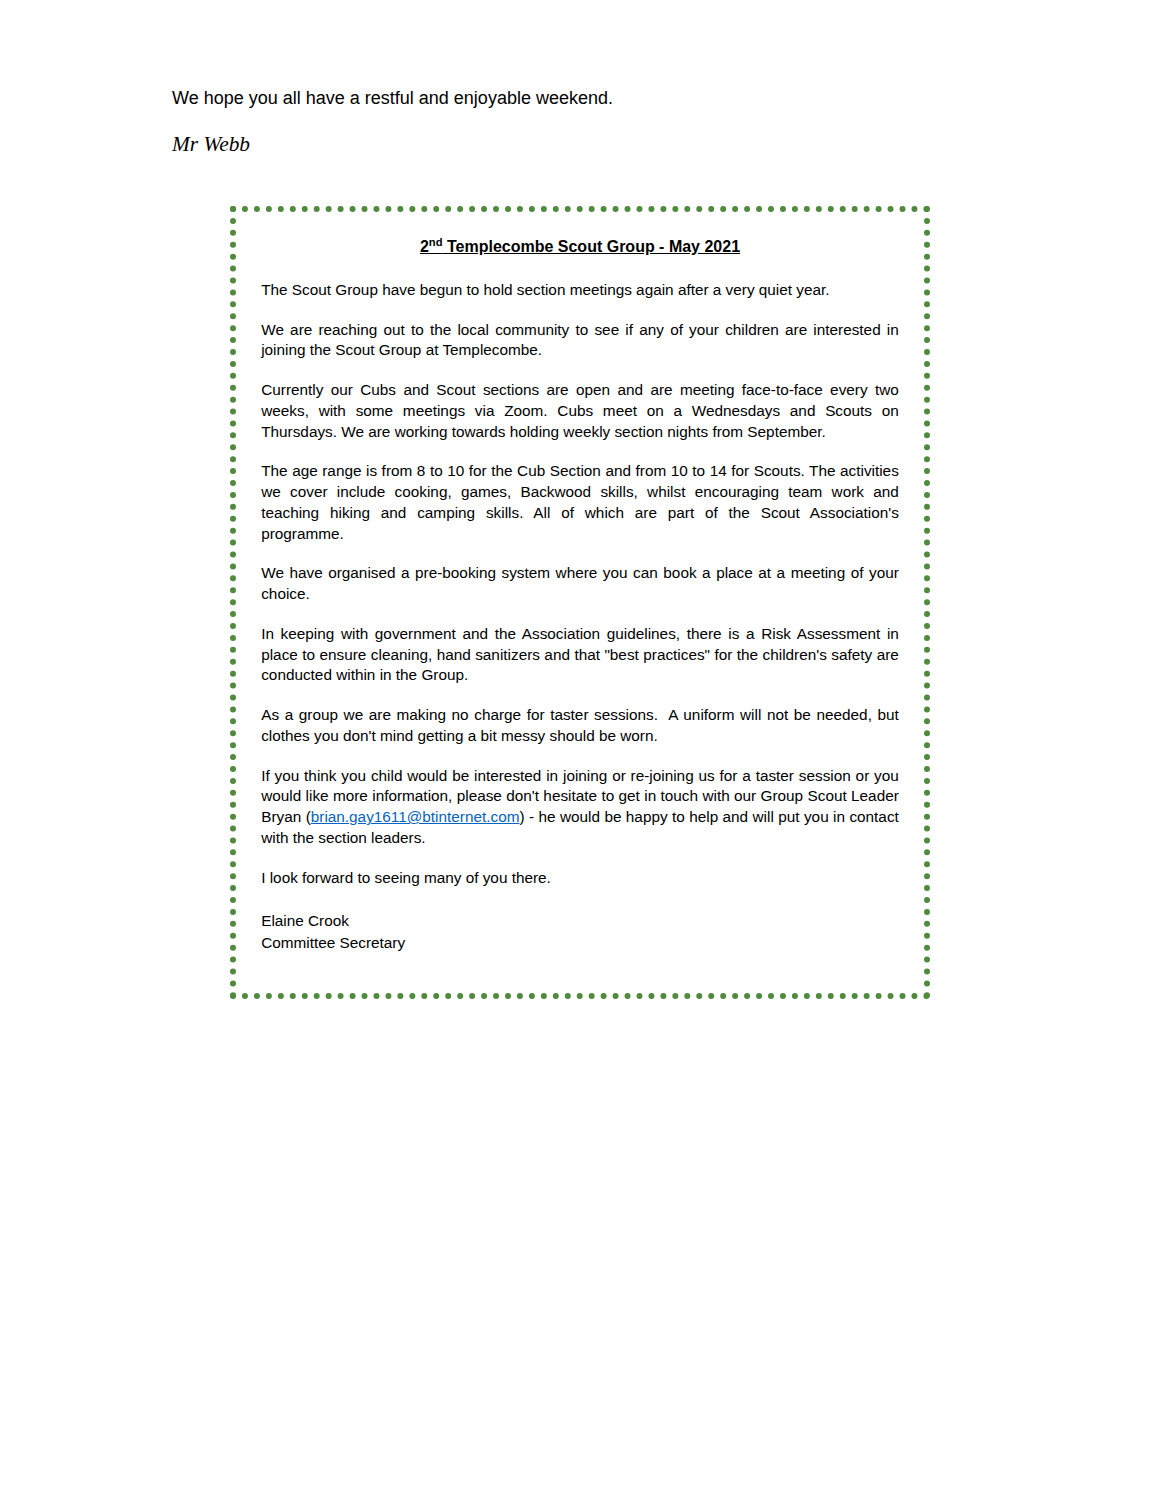We hope you all have a restful and enjoyable weekend.
Mr Webb
2nd Templecombe Scout Group - May 2021
The Scout Group have begun to hold section meetings again after a very quiet year.
We are reaching out to the local community to see if any of your children are interested in joining the Scout Group at Templecombe.
Currently our Cubs and Scout sections are open and are meeting face-to-face every two weeks, with some meetings via Zoom. Cubs meet on a Wednesdays and Scouts on Thursdays. We are working towards holding weekly section nights from September.
The age range is from 8 to 10 for the Cub Section and from 10 to 14 for Scouts. The activities we cover include cooking, games, Backwood skills, whilst encouraging team work and teaching hiking and camping skills. All of which are part of the Scout Association's programme.
We have organised a pre-booking system where you can book a place at a meeting of your choice.
In keeping with government and the Association guidelines, there is a Risk Assessment in place to ensure cleaning, hand sanitizers and that "best practices" for the children's safety are conducted within in the Group.
As a group we are making no charge for taster sessions. A uniform will not be needed, but clothes you don't mind getting a bit messy should be worn.
If you think you child would be interested in joining or re-joining us for a taster session or you would like more information, please don't hesitate to get in touch with our Group Scout Leader Bryan (brian.gay1611@btinternet.com) - he would be happy to help and will put you in contact with the section leaders.
I look forward to seeing many of you there.
Elaine Crook
Committee Secretary